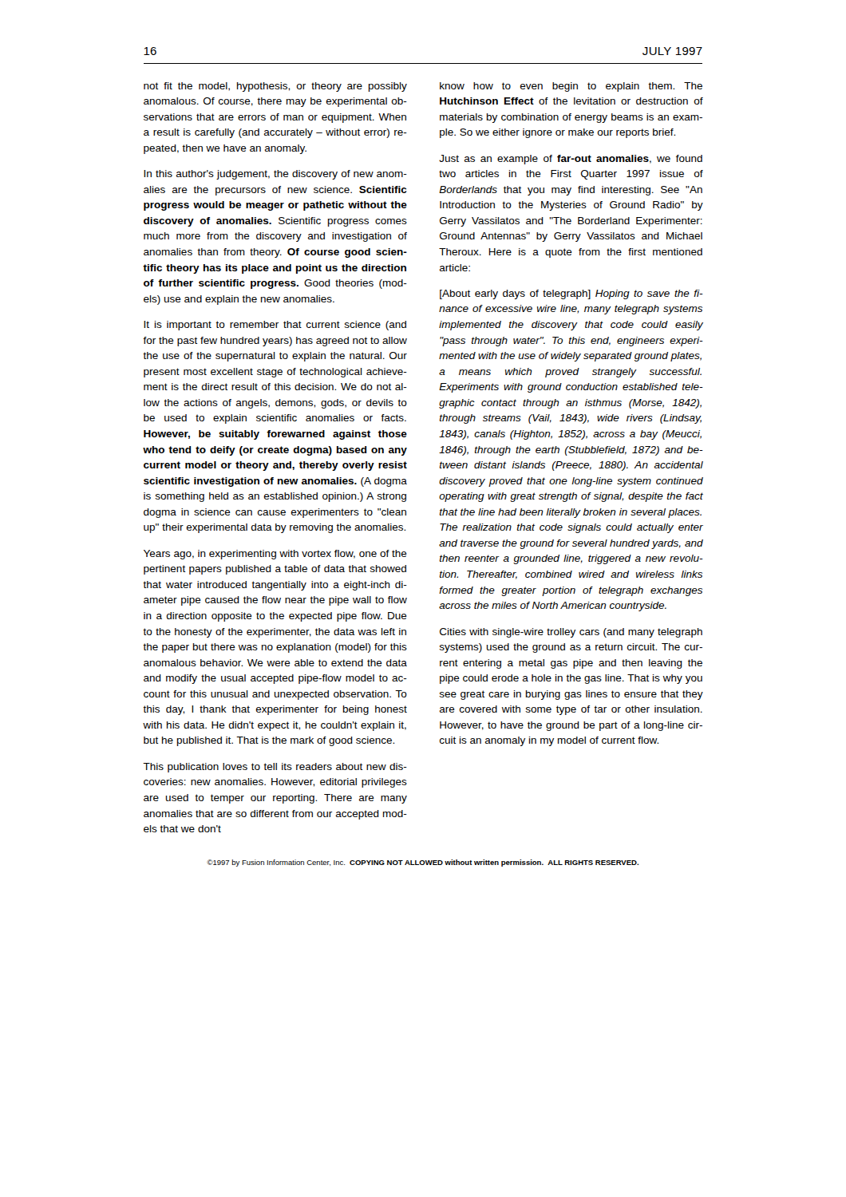16 JULY 1997
not fit the model, hypothesis, or theory are possibly anomalous. Of course, there may be experimental observations that are errors of man or equipment. When a result is carefully (and accurately – without error) repeated, then we have an anomaly.
In this author's judgement, the discovery of new anomalies are the precursors of new science. Scientific progress would be meager or pathetic without the discovery of anomalies. Scientific progress comes much more from the discovery and investigation of anomalies than from theory. Of course good scientific theory has its place and point us the direction of further scientific progress. Good theories (models) use and explain the new anomalies.
It is important to remember that current science (and for the past few hundred years) has agreed not to allow the use of the supernatural to explain the natural. Our present most excellent stage of technological achievement is the direct result of this decision. We do not allow the actions of angels, demons, gods, or devils to be used to explain scientific anomalies or facts. However, be suitably forewarned against those who tend to deify (or create dogma) based on any current model or theory and, thereby overly resist scientific investigation of new anomalies. (A dogma is something held as an established opinion.) A strong dogma in science can cause experimenters to "clean up" their experimental data by removing the anomalies.
Years ago, in experimenting with vortex flow, one of the pertinent papers published a table of data that showed that water introduced tangentially into a eight-inch diameter pipe caused the flow near the pipe wall to flow in a direction opposite to the expected pipe flow. Due to the honesty of the experimenter, the data was left in the paper but there was no explanation (model) for this anomalous behavior. We were able to extend the data and modify the usual accepted pipe-flow model to account for this unusual and unexpected observation. To this day, I thank that experimenter for being honest with his data. He didn't expect it, he couldn't explain it, but he published it. That is the mark of good science.
This publication loves to tell its readers about new discoveries: new anomalies. However, editorial privileges are used to temper our reporting. There are many anomalies that are so different from our accepted models that we don't
know how to even begin to explain them. The Hutchinson Effect of the levitation or destruction of materials by combination of energy beams is an example. So we either ignore or make our reports brief.
Just as an example of far-out anomalies, we found two articles in the First Quarter 1997 issue of Borderlands that you may find interesting. See "An Introduction to the Mysteries of Ground Radio" by Gerry Vassilatos and "The Borderland Experimenter: Ground Antennas" by Gerry Vassilatos and Michael Theroux. Here is a quote from the first mentioned article:
[About early days of telegraph] Hoping to save the finance of excessive wire line, many telegraph systems implemented the discovery that code could easily "pass through water". To this end, engineers experimented with the use of widely separated ground plates, a means which proved strangely successful. Experiments with ground conduction established telegraphic contact through an isthmus (Morse, 1842), through streams (Vail, 1843), wide rivers (Lindsay, 1843), canals (Highton, 1852), across a bay (Meucci, 1846), through the earth (Stubblefield, 1872) and between distant islands (Preece, 1880). An accidental discovery proved that one long-line system continued operating with great strength of signal, despite the fact that the line had been literally broken in several places. The realization that code signals could actually enter and traverse the ground for several hundred yards, and then reenter a grounded line, triggered a new revolution. Thereafter, combined wired and wireless links formed the greater portion of telegraph exchanges across the miles of North American countryside.
Cities with single-wire trolley cars (and many telegraph systems) used the ground as a return circuit. The current entering a metal gas pipe and then leaving the pipe could erode a hole in the gas line. That is why you see great care in burying gas lines to ensure that they are covered with some type of tar or other insulation. However, to have the ground be part of a long-line circuit is an anomaly in my model of current flow.
©1997 by Fusion Information Center, Inc. COPYING NOT ALLOWED without written permission. ALL RIGHTS RESERVED.